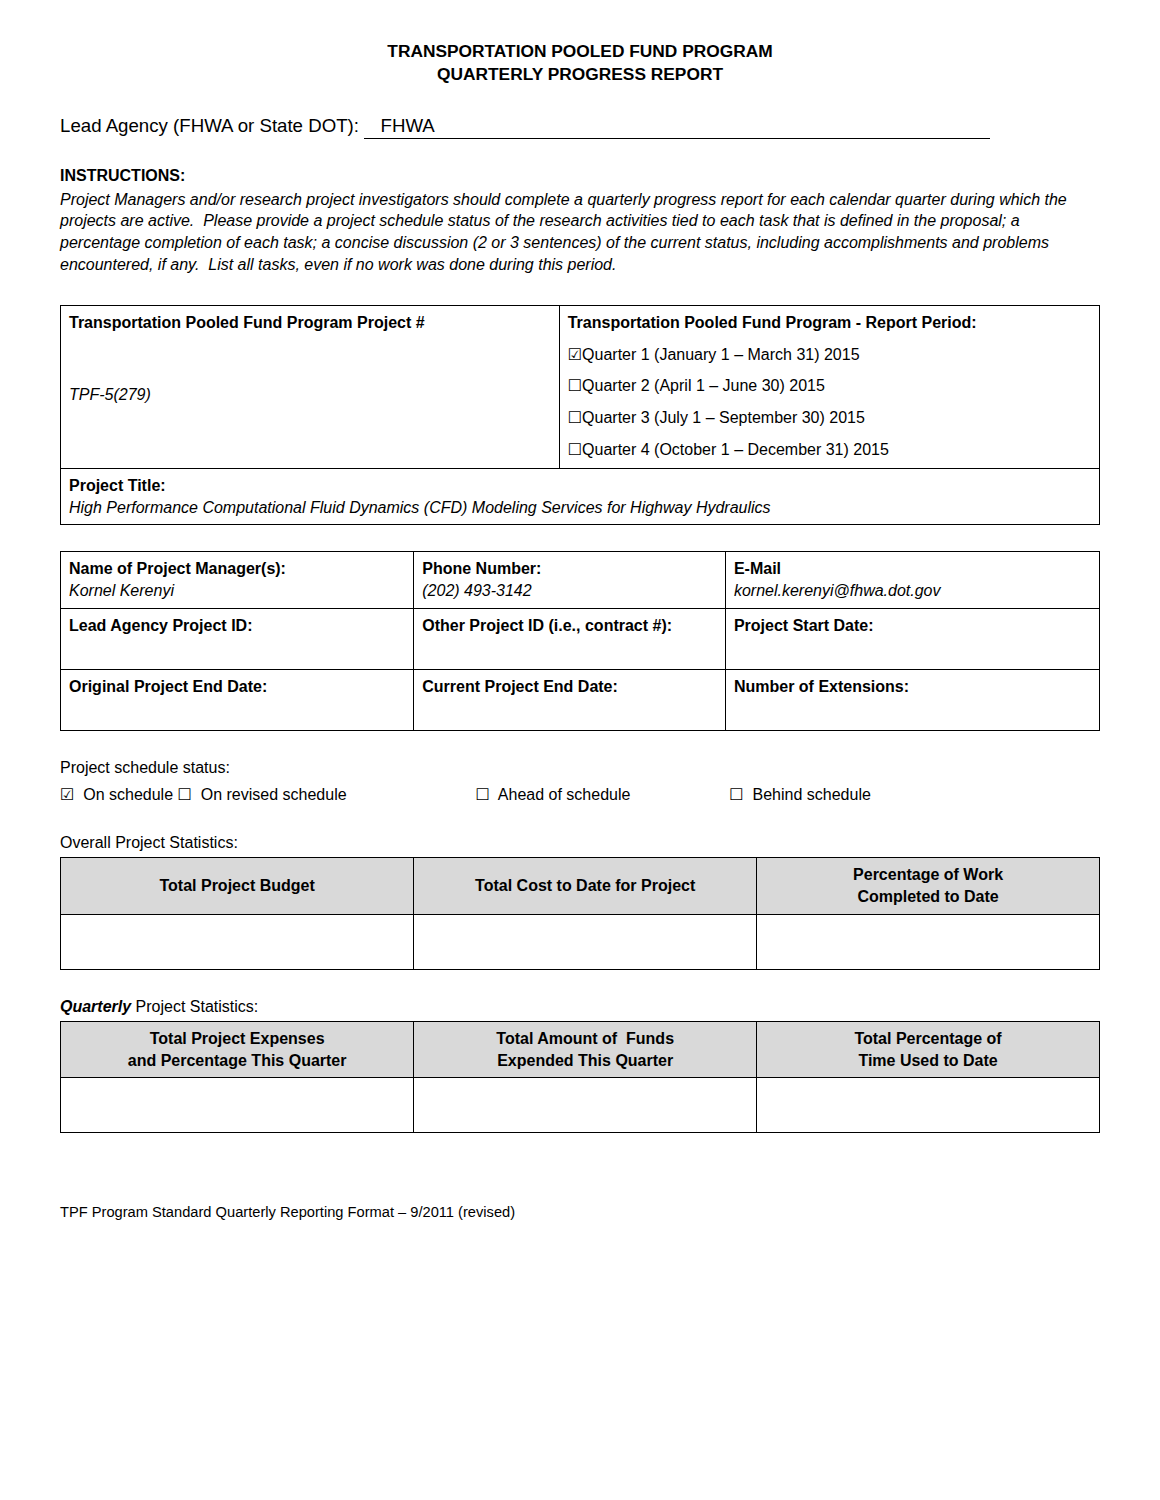TRANSPORTATION POOLED FUND PROGRAM
QUARTERLY PROGRESS REPORT
Lead Agency (FHWA or State DOT): FHWA
INSTRUCTIONS:
Project Managers and/or research project investigators should complete a quarterly progress report for each calendar quarter during which the projects are active. Please provide a project schedule status of the research activities tied to each task that is defined in the proposal; a percentage completion of each task; a concise discussion (2 or 3 sentences) of the current status, including accomplishments and problems encountered, if any. List all tasks, even if no work was done during this period.
| Transportation Pooled Fund Program Project # TPF-5(279) | Transportation Pooled Fund Program - Report Period: ☑ Quarter 1 (January 1 – March 31) 2015 ☐ Quarter 2 (April 1 – June 30) 2015 ☐ Quarter 3 (July 1 – September 30) 2015 ☐ Quarter 4 (October 1 – December 31) 2015 |
| Project Title: High Performance Computational Fluid Dynamics (CFD) Modeling Services for Highway Hydraulics |
| Name of Project Manager(s): Kornel Kerenyi | Phone Number: (202) 493-3142 | E-Mail kornel.kerenyi@fhwa.dot.gov |
| Lead Agency Project ID: | Other Project ID (i.e., contract #): | Project Start Date: |
| Original Project End Date: | Current Project End Date: | Number of Extensions: |
Project schedule status:
☑ On schedule ☐ On revised schedule ☐ Ahead of schedule ☐ Behind schedule
Overall Project Statistics:
| Total Project Budget | Total Cost to Date for Project | Percentage of Work Completed to Date |
| --- | --- | --- |
Quarterly Project Statistics:
| Total Project Expenses and Percentage This Quarter | Total Amount of Funds Expended This Quarter | Total Percentage of Time Used to Date |
| --- | --- | --- |
TPF Program Standard Quarterly Reporting Format – 9/2011 (revised)